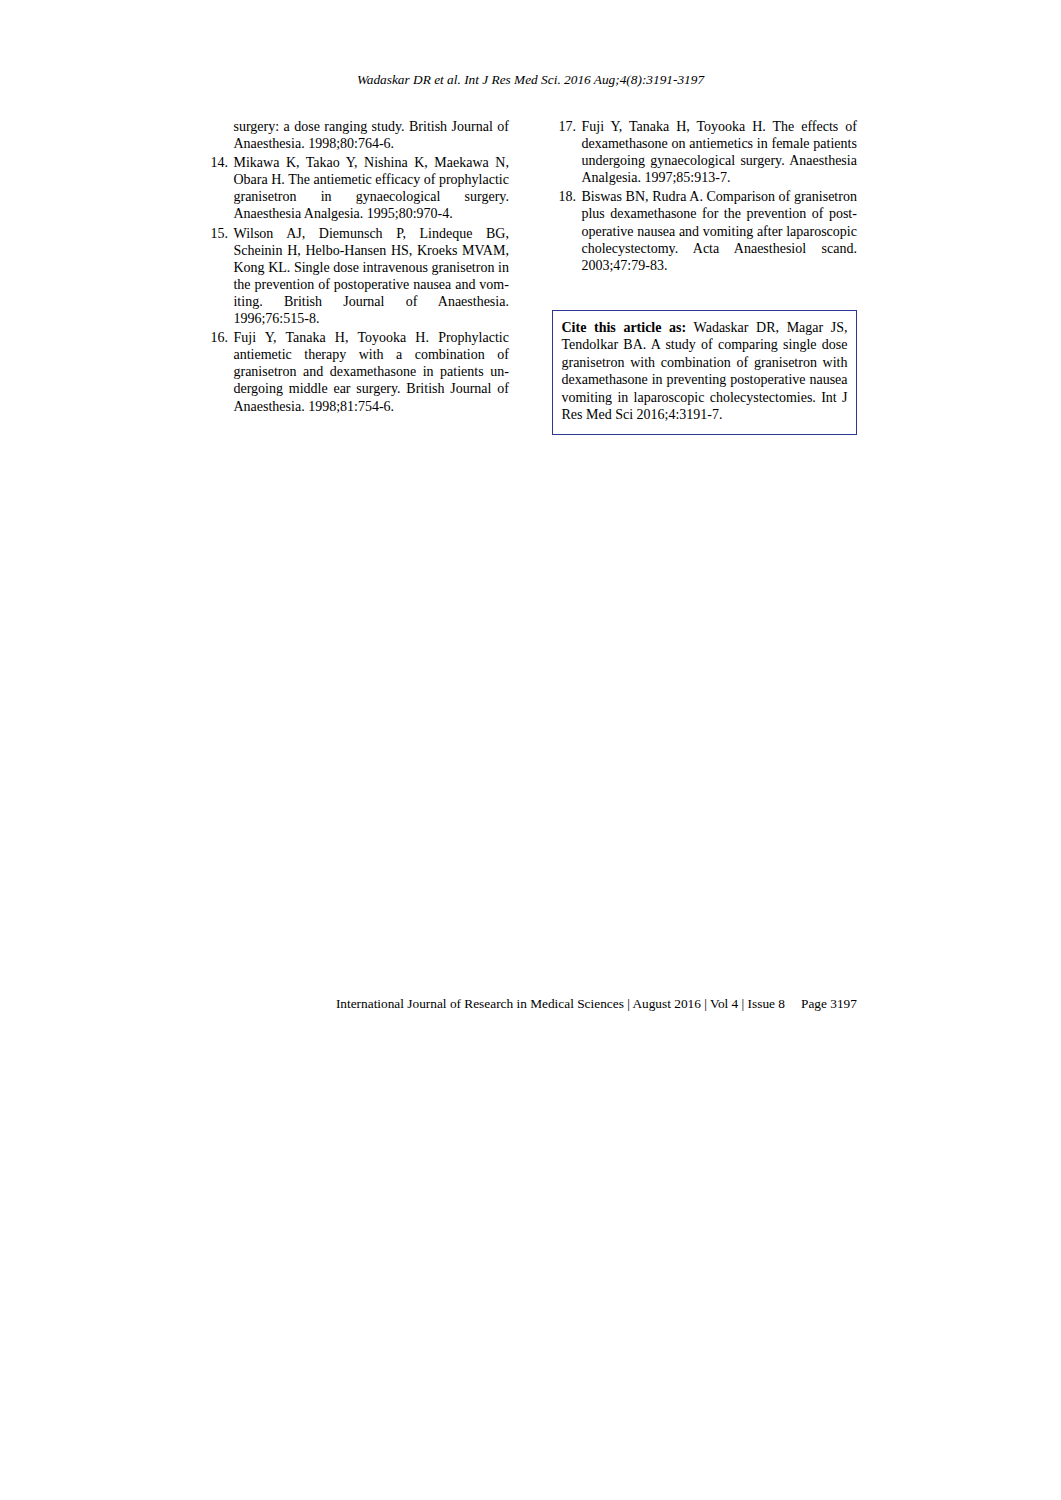Wadaskar DR et al. Int J Res Med Sci. 2016 Aug;4(8):3191-3197
surgery: a dose ranging study. British Journal of Anaesthesia. 1998;80:764-6.
14. Mikawa K, Takao Y, Nishina K, Maekawa N, Obara H. The antiemetic efficacy of prophylactic granisetron in gynaecological surgery. Anaesthesia Analgesia. 1995;80:970-4.
15. Wilson AJ, Diemunsch P, Lindeque BG, Scheinin H, Helbo-Hansen HS, Kroeks MVAM, Kong KL. Single dose intravenous granisetron in the prevention of postoperative nausea and vomiting. British Journal of Anaesthesia. 1996;76:515-8.
16. Fuji Y, Tanaka H, Toyooka H. Prophylactic antiemetic therapy with a combination of granisetron and dexamethasone in patients undergoing middle ear surgery. British Journal of Anaesthesia. 1998;81:754-6.
17. Fuji Y, Tanaka H, Toyooka H. The effects of dexamethasone on antiemetics in female patients undergoing gynaecological surgery. Anaesthesia Analgesia. 1997;85:913-7.
18. Biswas BN, Rudra A. Comparison of granisetron plus dexamethasone for the prevention of postoperative nausea and vomiting after laparoscopic cholecystectomy. Acta Anaesthesiol scand. 2003;47:79-83.
Cite this article as: Wadaskar DR, Magar JS, Tendolkar BA. A study of comparing single dose granisetron with combination of granisetron with dexamethasone in preventing postoperative nausea vomiting in laparoscopic cholecystectomies. Int J Res Med Sci 2016;4:3191-7.
International Journal of Research in Medical Sciences | August 2016 | Vol 4 | Issue 8Page 3197